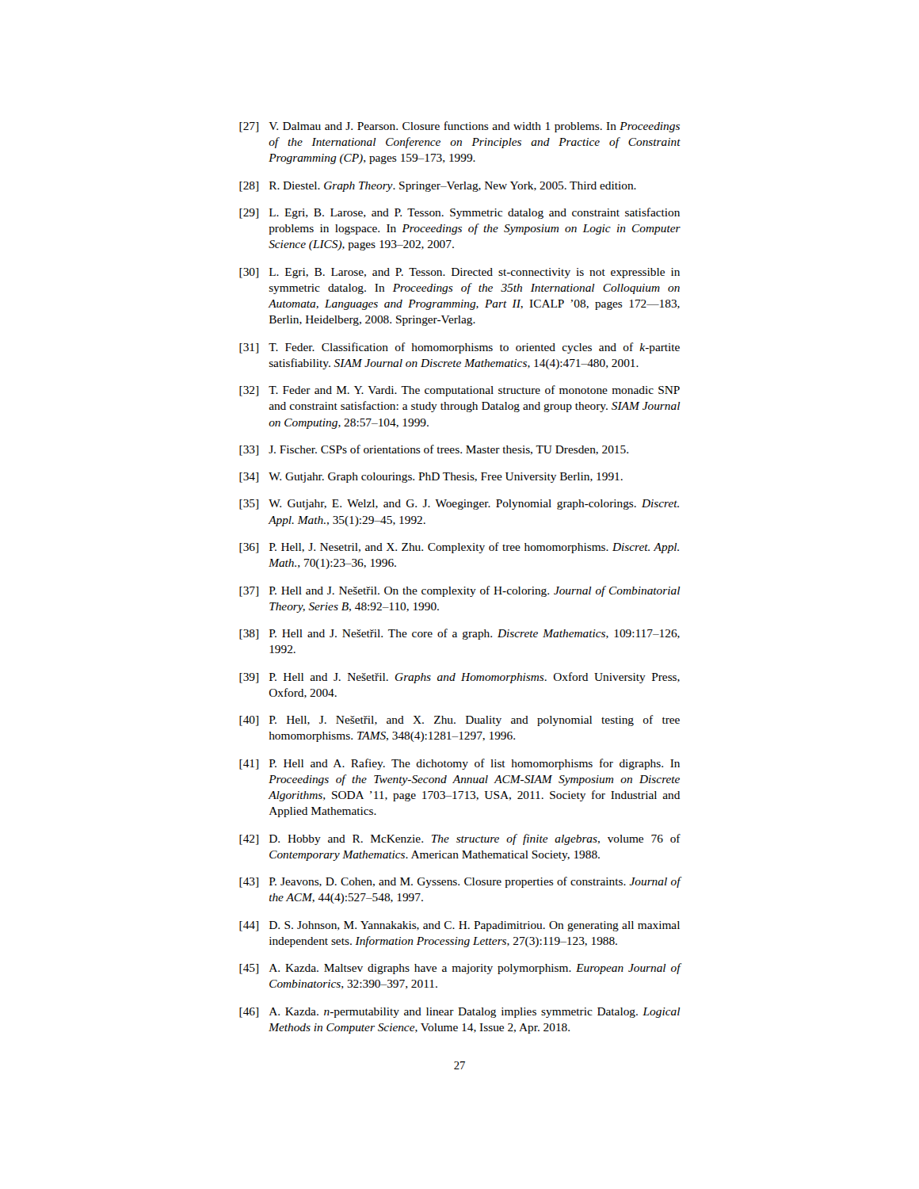[27] V. Dalmau and J. Pearson. Closure functions and width 1 problems. In Proceedings of the International Conference on Principles and Practice of Constraint Programming (CP), pages 159–173, 1999.
[28] R. Diestel. Graph Theory. Springer–Verlag, New York, 2005. Third edition.
[29] L. Egri, B. Larose, and P. Tesson. Symmetric datalog and constraint satisfaction problems in logspace. In Proceedings of the Symposium on Logic in Computer Science (LICS), pages 193–202, 2007.
[30] L. Egri, B. Larose, and P. Tesson. Directed st-connectivity is not expressible in symmetric datalog. In Proceedings of the 35th International Colloquium on Automata, Languages and Programming, Part II, ICALP ’08, pages 172—183, Berlin, Heidelberg, 2008. Springer-Verlag.
[31] T. Feder. Classification of homomorphisms to oriented cycles and of k-partite satisfiability. SIAM Journal on Discrete Mathematics, 14(4):471–480, 2001.
[32] T. Feder and M. Y. Vardi. The computational structure of monotone monadic SNP and constraint satisfaction: a study through Datalog and group theory. SIAM Journal on Computing, 28:57–104, 1999.
[33] J. Fischer. CSPs of orientations of trees. Master thesis, TU Dresden, 2015.
[34] W. Gutjahr. Graph colourings. PhD Thesis, Free University Berlin, 1991.
[35] W. Gutjahr, E. Welzl, and G. J. Woeginger. Polynomial graph-colorings. Discret. Appl. Math., 35(1):29–45, 1992.
[36] P. Hell, J. Nesetril, and X. Zhu. Complexity of tree homomorphisms. Discret. Appl. Math., 70(1):23–36, 1996.
[37] P. Hell and J. Nešetřil. On the complexity of H-coloring. Journal of Combinatorial Theory, Series B, 48:92–110, 1990.
[38] P. Hell and J. Nešetřil. The core of a graph. Discrete Mathematics, 109:117–126, 1992.
[39] P. Hell and J. Nešetřil. Graphs and Homomorphisms. Oxford University Press, Oxford, 2004.
[40] P. Hell, J. Nešetřil, and X. Zhu. Duality and polynomial testing of tree homomorphisms. TAMS, 348(4):1281–1297, 1996.
[41] P. Hell and A. Rafiey. The dichotomy of list homomorphisms for digraphs. In Proceedings of the Twenty-Second Annual ACM-SIAM Symposium on Discrete Algorithms, SODA ’11, page 1703–1713, USA, 2011. Society for Industrial and Applied Mathematics.
[42] D. Hobby and R. McKenzie. The structure of finite algebras, volume 76 of Contemporary Mathematics. American Mathematical Society, 1988.
[43] P. Jeavons, D. Cohen, and M. Gyssens. Closure properties of constraints. Journal of the ACM, 44(4):527–548, 1997.
[44] D. S. Johnson, M. Yannakakis, and C. H. Papadimitriou. On generating all maximal independent sets. Information Processing Letters, 27(3):119–123, 1988.
[45] A. Kazda. Maltsev digraphs have a majority polymorphism. European Journal of Combinatorics, 32:390–397, 2011.
[46] A. Kazda. n-permutability and linear Datalog implies symmetric Datalog. Logical Methods in Computer Science, Volume 14, Issue 2, Apr. 2018.
27